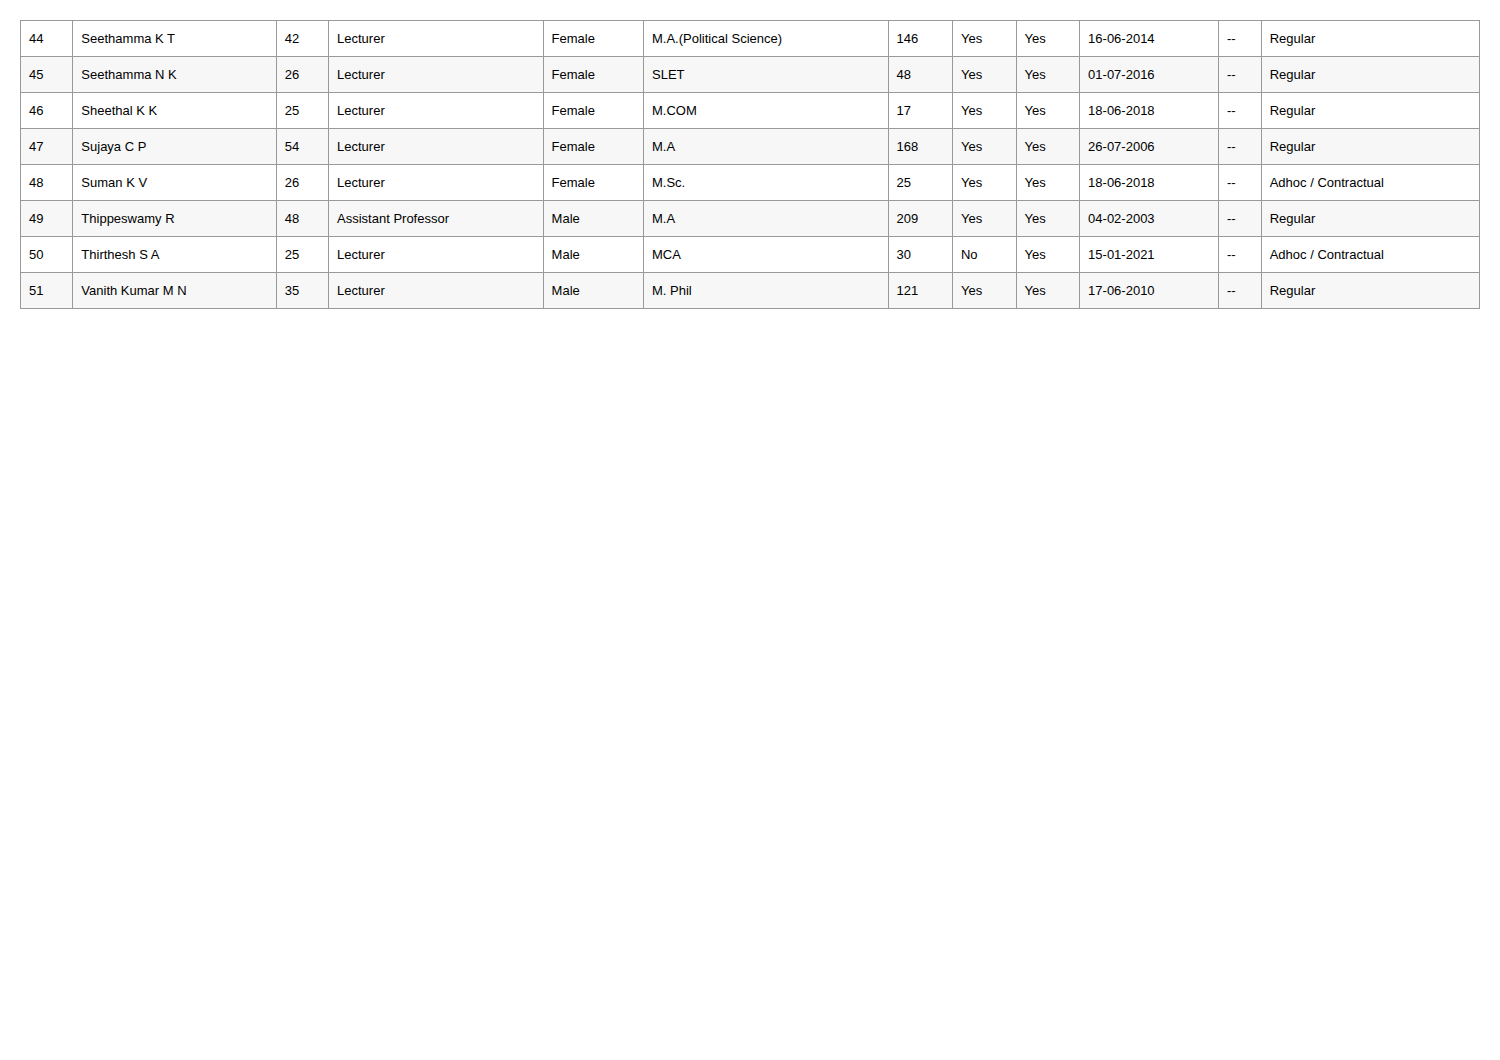| 44 | Seethamma K T | 42 | Lecturer | Female | M.A.(Political Science) | 146 | Yes | Yes | 16-06-2014 | -- | Regular |
| 45 | Seethamma N K | 26 | Lecturer | Female | SLET | 48 | Yes | Yes | 01-07-2016 | -- | Regular |
| 46 | Sheethal K K | 25 | Lecturer | Female | M.COM | 17 | Yes | Yes | 18-06-2018 | -- | Regular |
| 47 | Sujaya C P | 54 | Lecturer | Female | M.A | 168 | Yes | Yes | 26-07-2006 | -- | Regular |
| 48 | Suman K V | 26 | Lecturer | Female | M.Sc. | 25 | Yes | Yes | 18-06-2018 | -- | Adhoc / Contractual |
| 49 | Thippeswamy R | 48 | Assistant Professor | Male | M.A | 209 | Yes | Yes | 04-02-2003 | -- | Regular |
| 50 | Thirthesh S A | 25 | Lecturer | Male | MCA | 30 | No | Yes | 15-01-2021 | -- | Adhoc / Contractual |
| 51 | Vanith Kumar M N | 35 | Lecturer | Male | M. Phil | 121 | Yes | Yes | 17-06-2010 | -- | Regular |